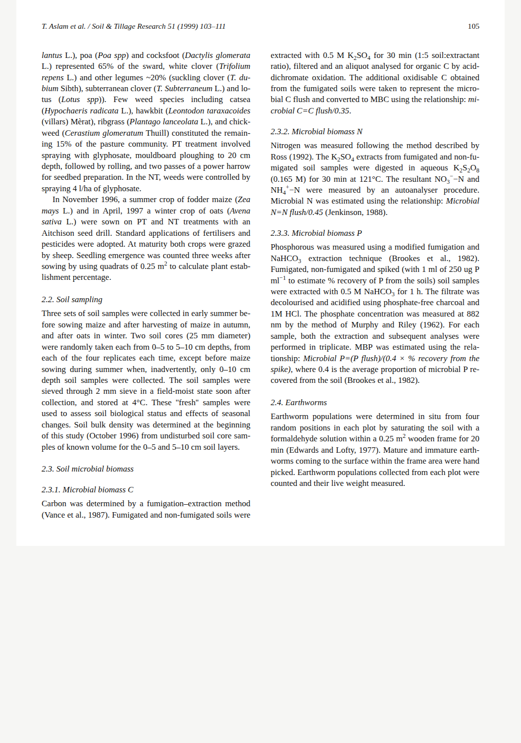T. Aslam et al. / Soil & Tillage Research 51 (1999) 103–111 105
lantus L.), poa (Poa spp) and cocksfoot (Dactylis glomerata L.) represented 65% of the sward, white clover (Trifolium repens L.) and other legumes ~20% (suckling clover (T. dubium Sibth), subterranean clover (T. Subterraneum L.) and lotus (Lotus spp)). Few weed species including catsea (Hypochaeris radicata L.), hawkbit (Leontodon taraxacoides (villars) Mèrat), ribgrass (Plantago lanceolata L.), and chickweed (Cerastium glomeratum Thuill) constituted the remaining 15% of the pasture community. PT treatment involved spraying with glyphosate, mouldboard ploughing to 20 cm depth, followed by rolling, and two passes of a power harrow for seedbed preparation. In the NT, weeds were controlled by spraying 4 l/ha of glyphosate.
In November 1996, a summer crop of fodder maize (Zea mays L.) and in April, 1997 a winter crop of oats (Avena sativa L.) were sown on PT and NT treatments with an Aitchison seed drill. Standard applications of fertilisers and pesticides were adopted. At maturity both crops were grazed by sheep. Seedling emergence was counted three weeks after sowing by using quadrats of 0.25 m2 to calculate plant establishment percentage.
2.2. Soil sampling
Three sets of soil samples were collected in early summer before sowing maize and after harvesting of maize in autumn, and after oats in winter. Two soil cores (25 mm diameter) were randomly taken each from 0–5 to 5–10 cm depths, from each of the four replicates each time, except before maize sowing during summer when, inadvertently, only 0–10 cm depth soil samples were collected. The soil samples were sieved through 2 mm sieve in a field-moist state soon after collection, and stored at 4°C. These ''fresh'' samples were used to assess soil biological status and effects of seasonal changes. Soil bulk density was determined at the beginning of this study (October 1996) from undisturbed soil core samples of known volume for the 0–5 and 5–10 cm soil layers.
2.3. Soil microbial biomass
2.3.1. Microbial biomass C
Carbon was determined by a fumigation–extraction method (Vance et al., 1987). Fumigated and non-fumigated soils were extracted with 0.5 M K2SO4 for 30 min (1:5 soil:extractant ratio), filtered and an aliquot analysed for organic C by acid-dichromate oxidation. The additional oxidisable C obtained from the fumigated soils were taken to represent the microbial C flush and converted to MBC using the relationship: microbial C=C flush/0.35.
2.3.2. Microbial biomass N
Nitrogen was measured following the method described by Ross (1992). The K2SO4 extracts from fumigated and non-fumigated soil samples were digested in aqueous K2S2O8 (0.165 M) for 30 min at 121°C. The resultant NO3−−N and NH4+−N were measured by an autoanalyser procedure. Microbial N was estimated using the relationship: Microbial N=N flush/0.45 (Jenkinson, 1988).
2.3.3. Microbial biomass P
Phosphorous was measured using a modified fumigation and NaHCO3 extraction technique (Brookes et al., 1982). Fumigated, non-fumigated and spiked (with 1 ml of 250 ug P ml−1 to estimate % recovery of P from the soils) soil samples were extracted with 0.5 M NaHCO3 for 1 h. The filtrate was decolourised and acidified using phosphate-free charcoal and 1M HCl. The phosphate concentration was measured at 882 nm by the method of Murphy and Riley (1962). For each sample, both the extraction and subsequent analyses were performed in triplicate. MBP was estimated using the relationship: Microbial P=(P flush)/(0.4 × % recovery from the spike), where 0.4 is the average proportion of microbial P recovered from the soil (Brookes et al., 1982).
2.4. Earthworms
Earthworm populations were determined in situ from four random positions in each plot by saturating the soil with a formaldehyde solution within a 0.25 m2 wooden frame for 20 min (Edwards and Lofty, 1977). Mature and immature earthworms coming to the surface within the frame area were hand picked. Earthworm populations collected from each plot were counted and their live weight measured.